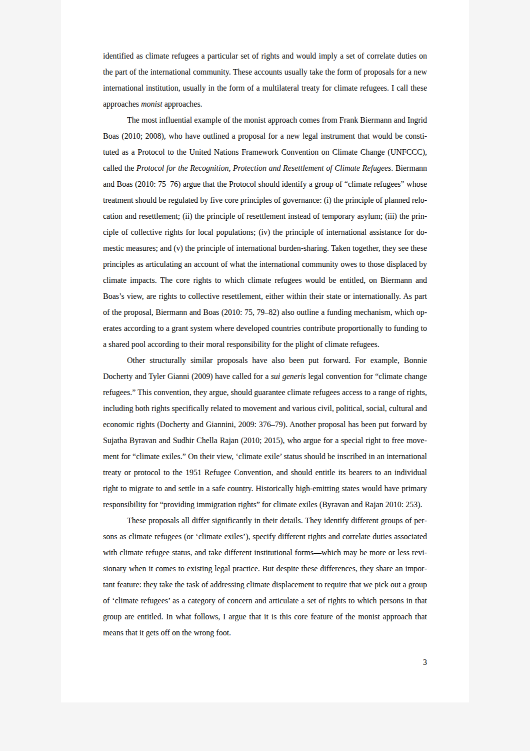identified as climate refugees a particular set of rights and would imply a set of correlate duties on the part of the international community. These accounts usually take the form of proposals for a new international institution, usually in the form of a multilateral treaty for climate refugees. I call these approaches monist approaches.
The most influential example of the monist approach comes from Frank Biermann and Ingrid Boas (2010; 2008), who have outlined a proposal for a new legal instrument that would be constituted as a Protocol to the United Nations Framework Convention on Climate Change (UNFCCC), called the Protocol for the Recognition, Protection and Resettlement of Climate Refugees. Biermann and Boas (2010: 75–76) argue that the Protocol should identify a group of “climate refugees” whose treatment should be regulated by five core principles of governance: (i) the principle of planned relocation and resettlement; (ii) the principle of resettlement instead of temporary asylum; (iii) the principle of collective rights for local populations; (iv) the principle of international assistance for domestic measures; and (v) the principle of international burden-sharing. Taken together, they see these principles as articulating an account of what the international community owes to those displaced by climate impacts. The core rights to which climate refugees would be entitled, on Biermann and Boas’s view, are rights to collective resettlement, either within their state or internationally. As part of the proposal, Biermann and Boas (2010: 75, 79–82) also outline a funding mechanism, which operates according to a grant system where developed countries contribute proportionally to funding to a shared pool according to their moral responsibility for the plight of climate refugees.
Other structurally similar proposals have also been put forward. For example, Bonnie Docherty and Tyler Gianni (2009) have called for a sui generis legal convention for “climate change refugees.” This convention, they argue, should guarantee climate refugees access to a range of rights, including both rights specifically related to movement and various civil, political, social, cultural and economic rights (Docherty and Giannini, 2009: 376–79). Another proposal has been put forward by Sujatha Byravan and Sudhir Chella Rajan (2010; 2015), who argue for a special right to free movement for “climate exiles.” On their view, ‘climate exile’ status should be inscribed in an international treaty or protocol to the 1951 Refugee Convention, and should entitle its bearers to an individual right to migrate to and settle in a safe country. Historically high-emitting states would have primary responsibility for “providing immigration rights” for climate exiles (Byravan and Rajan 2010: 253).
These proposals all differ significantly in their details. They identify different groups of persons as climate refugees (or ‘climate exiles’), specify different rights and correlate duties associated with climate refugee status, and take different institutional forms—which may be more or less revisionary when it comes to existing legal practice. But despite these differences, they share an important feature: they take the task of addressing climate displacement to require that we pick out a group of ‘climate refugees’ as a category of concern and articulate a set of rights to which persons in that group are entitled. In what follows, I argue that it is this core feature of the monist approach that means that it gets off on the wrong foot.
3